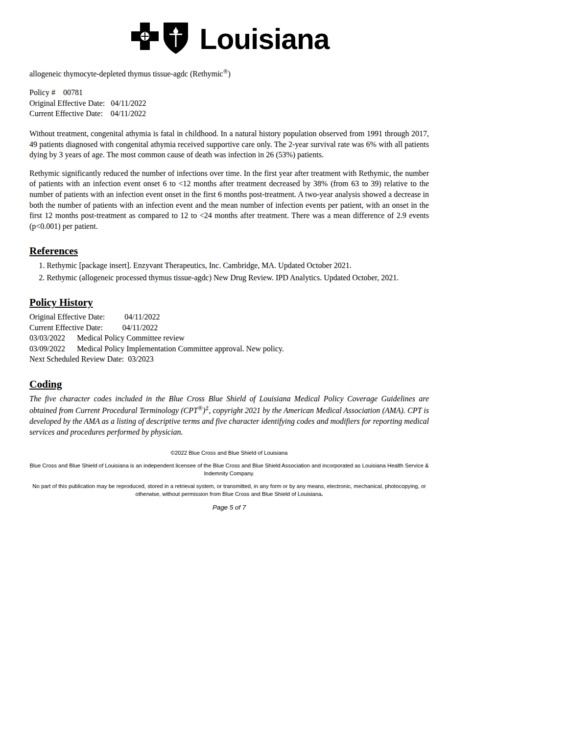Louisiana
allogeneic thymocyte-depleted thymus tissue-agdc (Rethymic®)
Policy # 00781
Original Effective Date: 04/11/2022
Current Effective Date: 04/11/2022
Without treatment, congenital athymia is fatal in childhood. In a natural history population observed from 1991 through 2017, 49 patients diagnosed with congenital athymia received supportive care only. The 2-year survival rate was 6% with all patients dying by 3 years of age. The most common cause of death was infection in 26 (53%) patients.
Rethymic significantly reduced the number of infections over time. In the first year after treatment with Rethymic, the number of patients with an infection event onset 6 to <12 months after treatment decreased by 38% (from 63 to 39) relative to the number of patients with an infection event onset in the first 6 months post-treatment. A two-year analysis showed a decrease in both the number of patients with an infection event and the mean number of infection events per patient, with an onset in the first 12 months post-treatment as compared to 12 to <24 months after treatment. There was a mean difference of 2.9 events (p<0.001) per patient.
References
Rethymic [package insert]. Enzyvant Therapeutics, Inc. Cambridge, MA. Updated October 2021.
Rethymic (allogeneic processed thymus tissue-agdc) New Drug Review. IPD Analytics. Updated October, 2021.
Policy History
Original Effective Date: 04/11/2022
Current Effective Date: 04/11/2022
03/03/2022 Medical Policy Committee review
03/09/2022 Medical Policy Implementation Committee approval. New policy.
Next Scheduled Review Date: 03/2023
Coding
The five character codes included in the Blue Cross Blue Shield of Louisiana Medical Policy Coverage Guidelines are obtained from Current Procedural Terminology (CPT®)‡, copyright 2021 by the American Medical Association (AMA). CPT is developed by the AMA as a listing of descriptive terms and five character identifying codes and modifiers for reporting medical services and procedures performed by physician.
©2022 Blue Cross and Blue Shield of Louisiana
Blue Cross and Blue Shield of Louisiana is an independent licensee of the Blue Cross and Blue Shield Association and incorporated as Louisiana Health Service & Indemnity Company.
No part of this publication may be reproduced, stored in a retrieval system, or transmitted, in any form or by any means, electronic, mechanical, photocopying, or otherwise, without permission from Blue Cross and Blue Shield of Louisiana.
Page 5 of 7